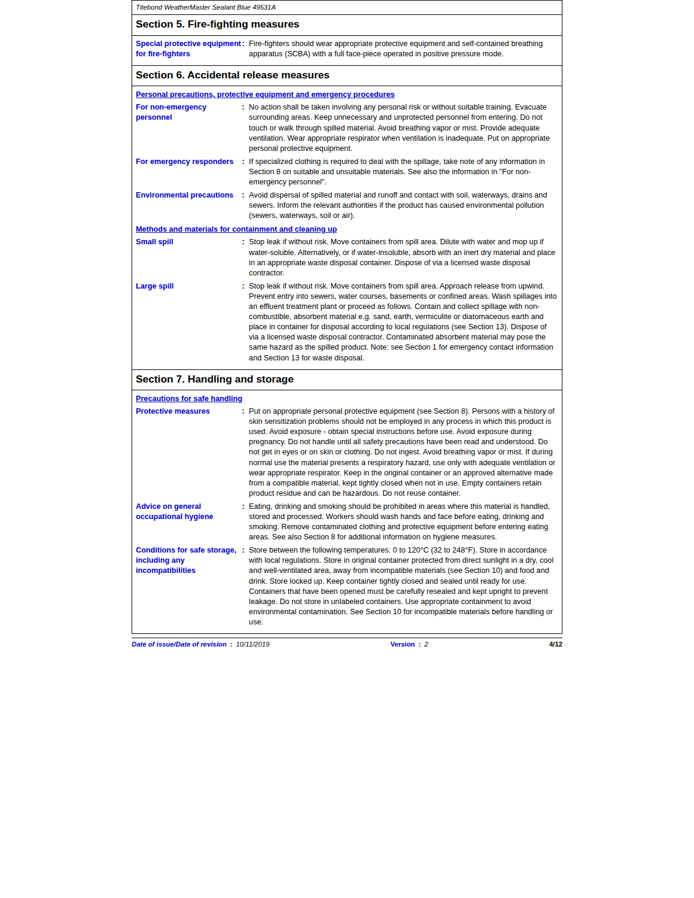Titebond WeatherMaster Sealant Blue 49531A
Section 5. Fire-fighting measures
| Special protective equipment for fire-fighters | : | Fire-fighters should wear appropriate protective equipment and self-contained breathing apparatus (SCBA) with a full face-piece operated in positive pressure mode. |
Section 6. Accidental release measures
Personal precautions, protective equipment and emergency procedures
| For non-emergency personnel | : | No action shall be taken involving any personal risk or without suitable training. Evacuate surrounding areas. Keep unnecessary and unprotected personnel from entering. Do not touch or walk through spilled material. Avoid breathing vapor or mist. Provide adequate ventilation. Wear appropriate respirator when ventilation is inadequate. Put on appropriate personal protective equipment. |
| For emergency responders | : | If specialized clothing is required to deal with the spillage, take note of any information in Section 8 on suitable and unsuitable materials. See also the information in "For non-emergency personnel". |
| Environmental precautions | : | Avoid dispersal of spilled material and runoff and contact with soil, waterways, drains and sewers. Inform the relevant authorities if the product has caused environmental pollution (sewers, waterways, soil or air). |
Methods and materials for containment and cleaning up
| Small spill | : | Stop leak if without risk. Move containers from spill area. Dilute with water and mop up if water-soluble. Alternatively, or if water-insoluble, absorb with an inert dry material and place in an appropriate waste disposal container. Dispose of via a licensed waste disposal contractor. |
| Large spill | : | Stop leak if without risk. Move containers from spill area. Approach release from upwind. Prevent entry into sewers, water courses, basements or confined areas. Wash spillages into an effluent treatment plant or proceed as follows. Contain and collect spillage with non-combustible, absorbent material e.g. sand, earth, vermiculite or diatomaceous earth and place in container for disposal according to local regulations (see Section 13). Dispose of via a licensed waste disposal contractor. Contaminated absorbent material may pose the same hazard as the spilled product. Note: see Section 1 for emergency contact information and Section 13 for waste disposal. |
Section 7. Handling and storage
Precautions for safe handling
| Protective measures | : | Put on appropriate personal protective equipment (see Section 8). Persons with a history of skin sensitization problems should not be employed in any process in which this product is used. Avoid exposure - obtain special instructions before use. Avoid exposure during pregnancy. Do not handle until all safety precautions have been read and understood. Do not get in eyes or on skin or clothing. Do not ingest. Avoid breathing vapor or mist. If during normal use the material presents a respiratory hazard, use only with adequate ventilation or wear appropriate respirator. Keep in the original container or an approved alternative made from a compatible material, kept tightly closed when not in use. Empty containers retain product residue and can be hazardous. Do not reuse container. |
| Advice on general occupational hygiene | : | Eating, drinking and smoking should be prohibited in areas where this material is handled, stored and processed. Workers should wash hands and face before eating, drinking and smoking. Remove contaminated clothing and protective equipment before entering eating areas. See also Section 8 for additional information on hygiene measures. |
| Conditions for safe storage, including any incompatibilities | : | Store between the following temperatures: 0 to 120°C (32 to 248°F). Store in accordance with local regulations. Store in original container protected from direct sunlight in a dry, cool and well-ventilated area, away from incompatible materials (see Section 10) and food and drink. Store locked up. Keep container tightly closed and sealed until ready for use. Containers that have been opened must be carefully resealed and kept upright to prevent leakage. Do not store in unlabeled containers. Use appropriate containment to avoid environmental contamination. See Section 10 for incompatible materials before handling or use. |
Date of issue/Date of revision: 10/11/2019
Version: 2
4/12